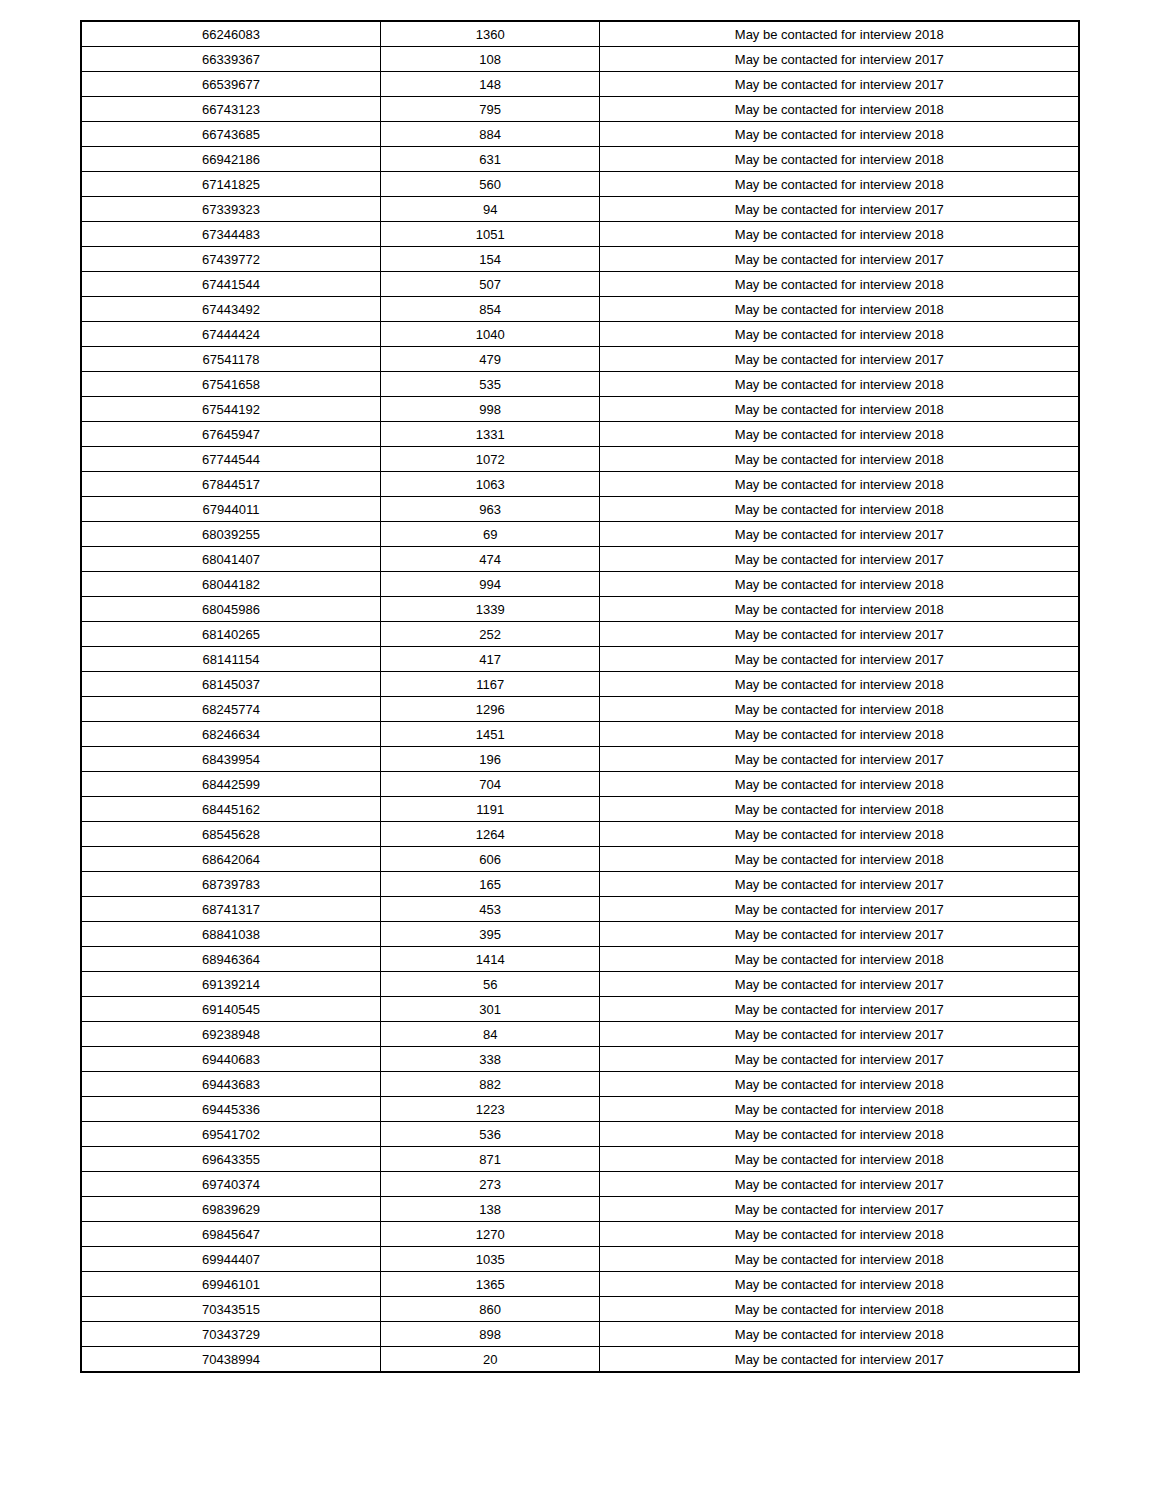| 66246083 | 1360 | May be contacted for interview 2018 |
| 66339367 | 108 | May be contacted for interview 2017 |
| 66539677 | 148 | May be contacted for interview 2017 |
| 66743123 | 795 | May be contacted for interview 2018 |
| 66743685 | 884 | May be contacted for interview 2018 |
| 66942186 | 631 | May be contacted for interview 2018 |
| 67141825 | 560 | May be contacted for interview 2018 |
| 67339323 | 94 | May be contacted for interview 2017 |
| 67344483 | 1051 | May be contacted for interview 2018 |
| 67439772 | 154 | May be contacted for interview 2017 |
| 67441544 | 507 | May be contacted for interview 2018 |
| 67443492 | 854 | May be contacted for interview 2018 |
| 67444424 | 1040 | May be contacted for interview 2018 |
| 67541178 | 479 | May be contacted for interview 2017 |
| 67541658 | 535 | May be contacted for interview 2018 |
| 67544192 | 998 | May be contacted for interview 2018 |
| 67645947 | 1331 | May be contacted for interview 2018 |
| 67744544 | 1072 | May be contacted for interview 2018 |
| 67844517 | 1063 | May be contacted for interview 2018 |
| 67944011 | 963 | May be contacted for interview 2018 |
| 68039255 | 69 | May be contacted for interview 2017 |
| 68041407 | 474 | May be contacted for interview 2017 |
| 68044182 | 994 | May be contacted for interview 2018 |
| 68045986 | 1339 | May be contacted for interview 2018 |
| 68140265 | 252 | May be contacted for interview 2017 |
| 68141154 | 417 | May be contacted for interview 2017 |
| 68145037 | 1167 | May be contacted for interview 2018 |
| 68245774 | 1296 | May be contacted for interview 2018 |
| 68246634 | 1451 | May be contacted for interview 2018 |
| 68439954 | 196 | May be contacted for interview 2017 |
| 68442599 | 704 | May be contacted for interview 2018 |
| 68445162 | 1191 | May be contacted for interview 2018 |
| 68545628 | 1264 | May be contacted for interview 2018 |
| 68642064 | 606 | May be contacted for interview 2018 |
| 68739783 | 165 | May be contacted for interview 2017 |
| 68741317 | 453 | May be contacted for interview 2017 |
| 68841038 | 395 | May be contacted for interview 2017 |
| 68946364 | 1414 | May be contacted for interview 2018 |
| 69139214 | 56 | May be contacted for interview 2017 |
| 69140545 | 301 | May be contacted for interview 2017 |
| 69238948 | 84 | May be contacted for interview 2017 |
| 69440683 | 338 | May be contacted for interview 2017 |
| 69443683 | 882 | May be contacted for interview 2018 |
| 69445336 | 1223 | May be contacted for interview 2018 |
| 69541702 | 536 | May be contacted for interview 2018 |
| 69643355 | 871 | May be contacted for interview 2018 |
| 69740374 | 273 | May be contacted for interview 2017 |
| 69839629 | 138 | May be contacted for interview 2017 |
| 69845647 | 1270 | May be contacted for interview 2018 |
| 69944407 | 1035 | May be contacted for interview 2018 |
| 69946101 | 1365 | May be contacted for interview 2018 |
| 70343515 | 860 | May be contacted for interview 2018 |
| 70343729 | 898 | May be contacted for interview 2018 |
| 70438994 | 20 | May be contacted for interview 2017 |